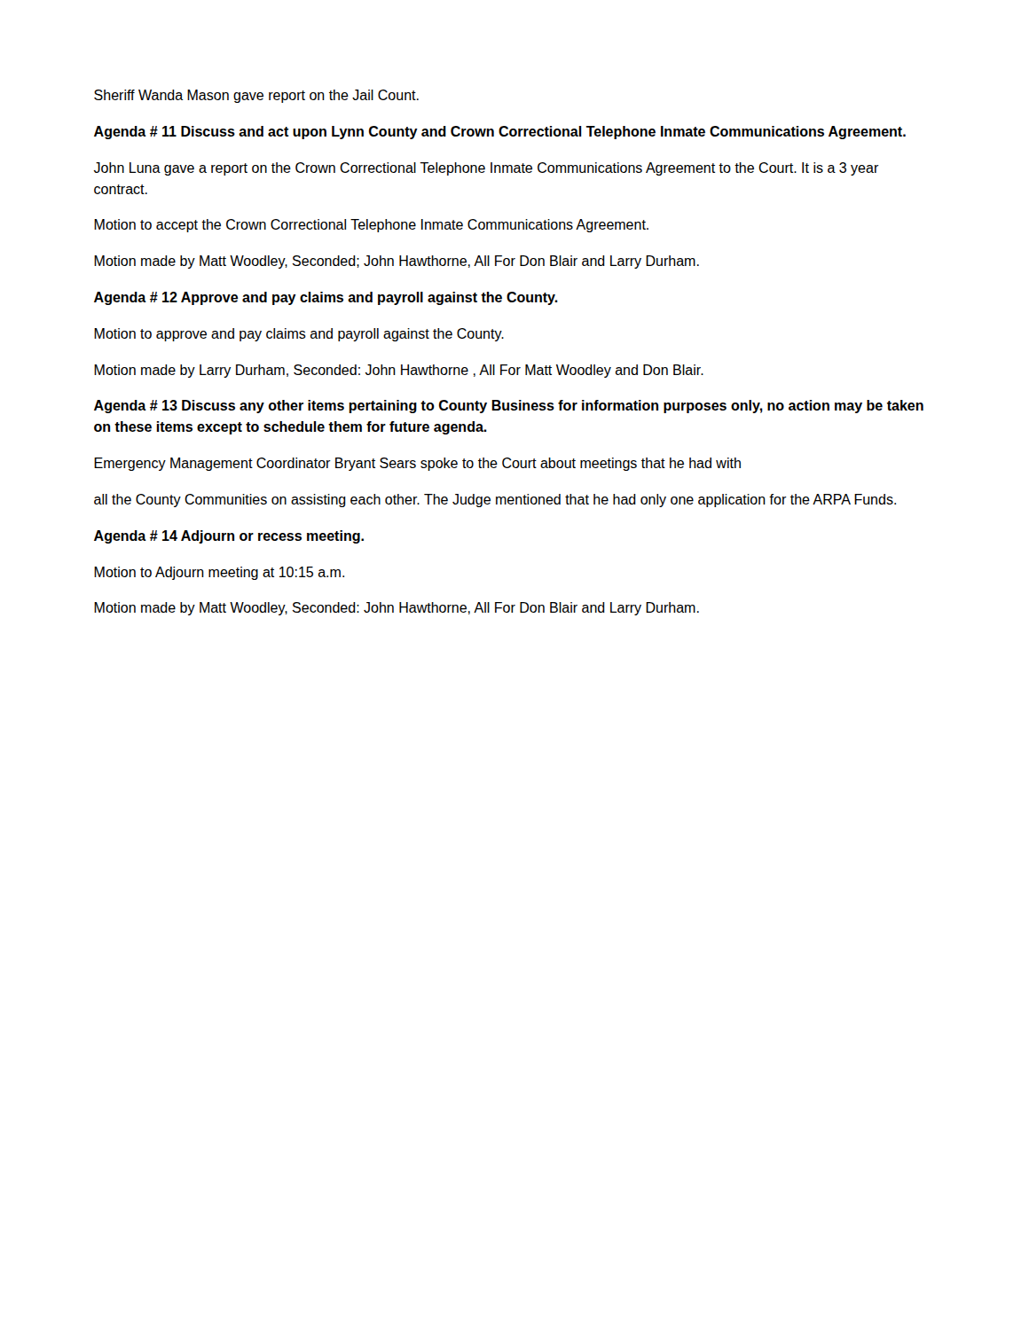Sheriff Wanda Mason gave report on the Jail Count.
Agenda # 11 Discuss and act upon Lynn County and Crown Correctional Telephone Inmate Communications Agreement.
John Luna gave a report on the Crown Correctional Telephone Inmate Communications Agreement to the Court. It is a 3 year contract.
Motion to accept the Crown Correctional Telephone Inmate Communications Agreement.
Motion made by Matt Woodley, Seconded; John Hawthorne, All For Don Blair and Larry Durham.
Agenda # 12 Approve and pay claims and payroll against the County.
Motion to approve and pay claims and payroll against the County.
Motion made by Larry Durham, Seconded: John Hawthorne , All For Matt Woodley and Don Blair.
Agenda # 13 Discuss any other items pertaining to County Business for information purposes only, no action may be taken on these items except to schedule them for future agenda.
Emergency Management Coordinator Bryant Sears spoke to the Court about meetings that he had with
all the County Communities on assisting each other. The Judge mentioned that he had only one application for the ARPA Funds.
Agenda # 14 Adjourn or recess meeting.
Motion to Adjourn meeting at 10:15 a.m.
Motion made by Matt Woodley, Seconded: John Hawthorne, All For Don Blair and Larry Durham.